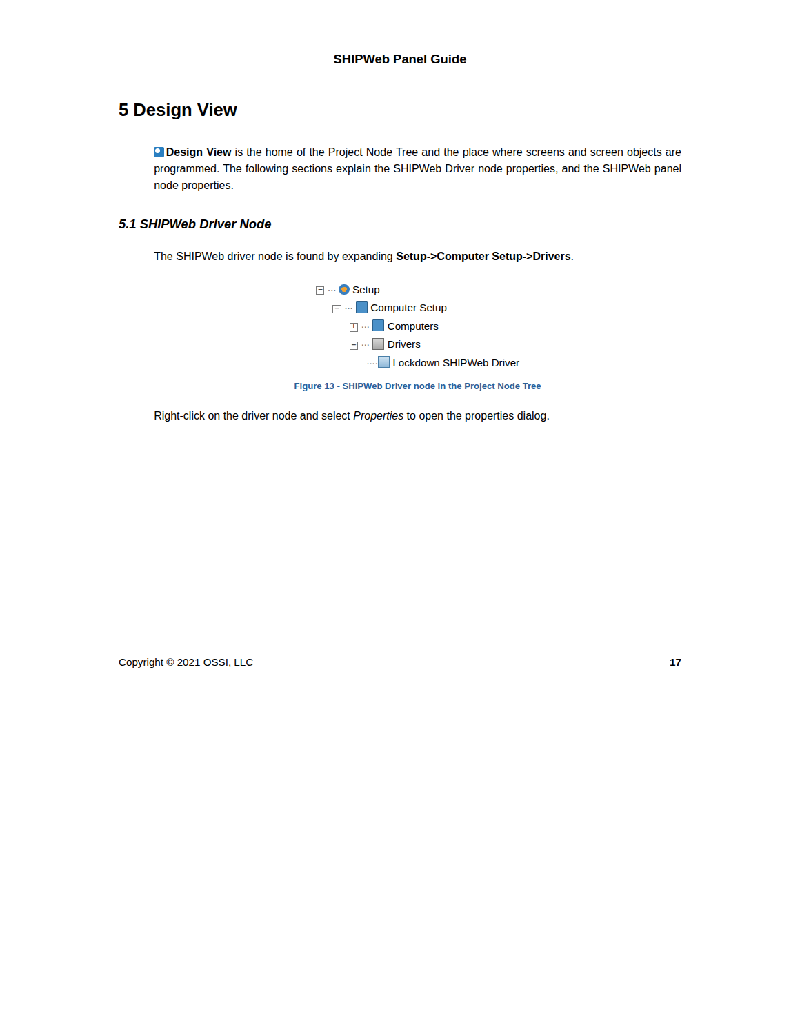SHIPWeb Panel Guide
5 Design View
Design View is the home of the Project Node Tree and the place where screens and screen objects are programmed. The following sections explain the SHIPWeb Driver node properties, and the SHIPWeb panel node properties.
5.1 SHIPWeb Driver Node
The SHIPWeb driver node is found by expanding Setup->Computer Setup->Drivers.
−··· Setup
−··· Computer Setup
+··· Computers
−··· Drivers
····· Lockdown SHIPWeb Driver
Figure 13 - SHIPWeb Driver node in the Project Node Tree
Right-click on the driver node and select Properties to open the properties dialog.
Copyright © 2021 OSSI, LLC 17